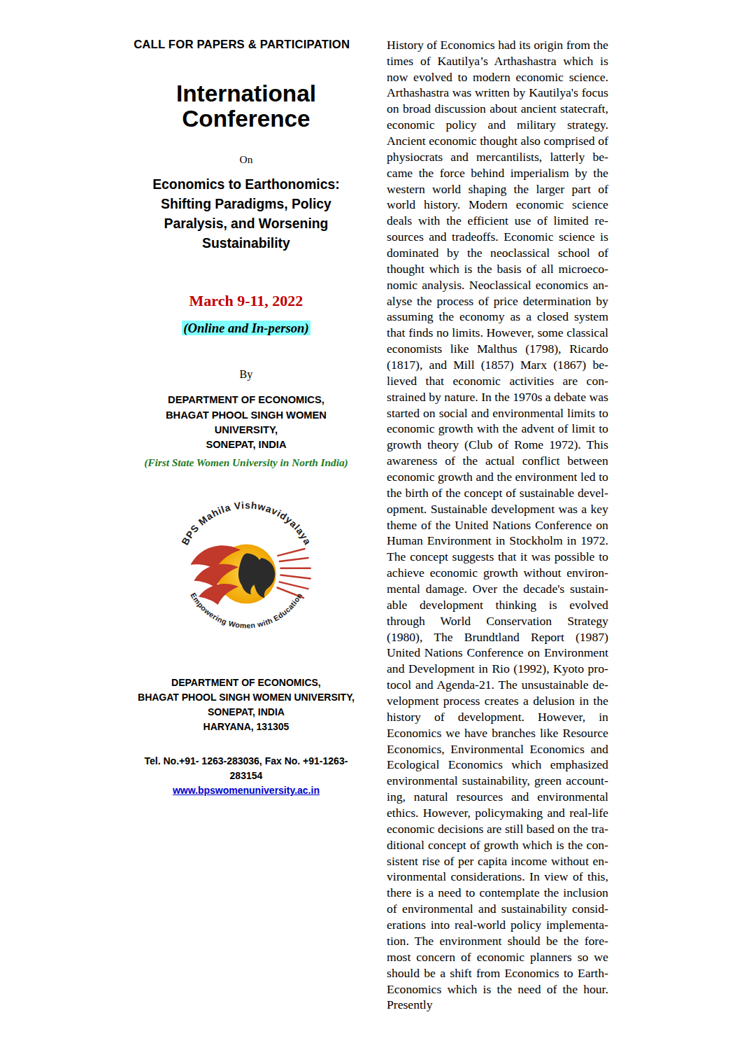CALL FOR PAPERS & PARTICIPATION
International Conference
On
Economics to Earthonomics: Shifting Paradigms, Policy Paralysis, and Worsening Sustainability
March 9-11, 2022
(Online and In-person)
By
DEPARTMENT OF ECONOMICS,
BHAGAT PHOOL SINGH WOMEN UNIVERSITY,
SONEPAT, INDIA
(First State Women University in North India)
BPS Mahila Vishwavidyalaya Empowering Women with Education
DEPARTMENT OF ECONOMICS,
BHAGAT PHOOL SINGH WOMEN UNIVERSITY,
SONEPAT, INDIA
HARYANA, 131305
Tel. No.+91- 1263-283036, Fax No. +91-1263-283154
www.bpswomenuniversity.ac.in
History of Economics had its origin from the times of Kautilya’s Arthashastra which is now evolved to modern economic science. Arthashastra was written by Kautilya's focus on broad discussion about ancient statecraft, economic policy and military strategy. Ancient economic thought also comprised of physiocrats and mercantilists, latterly became the force behind imperialism by the western world shaping the larger part of world history. Modern economic science deals with the efficient use of limited resources and tradeoffs. Economic science is dominated by the neoclassical school of thought which is the basis of all microeconomic analysis. Neoclassical economics analyse the process of price determination by assuming the economy as a closed system that finds no limits. However, some classical economists like Malthus (1798), Ricardo (1817), and Mill (1857) Marx (1867) believed that economic activities are constrained by nature. In the 1970s a debate was started on social and environmental limits to economic growth with the advent of limit to growth theory (Club of Rome 1972). This awareness of the actual conflict between economic growth and the environment led to the birth of the concept of sustainable development. Sustainable development was a key theme of the United Nations Conference on Human Environment in Stockholm in 1972. The concept suggests that it was possible to achieve economic growth without environmental damage. Over the decade's sustainable development thinking is evolved through World Conservation Strategy (1980), The Brundtland Report (1987) United Nations Conference on Environment and Development in Rio (1992), Kyoto protocol and Agenda-21. The unsustainable development process creates a delusion in the history of development. However, in Economics we have branches like Resource Economics, Environmental Economics and Ecological Economics which emphasized environmental sustainability, green accounting, natural resources and environmental ethics. However, policymaking and real-life economic decisions are still based on the traditional concept of growth which is the consistent rise of per capita income without environmental considerations. In view of this, there is a need to contemplate the inclusion of environmental and sustainability considerations into real-world policy implementation. The environment should be the foremost concern of economic planners so we should be a shift from Economics to Earth-Economics which is the need of the hour. Presently